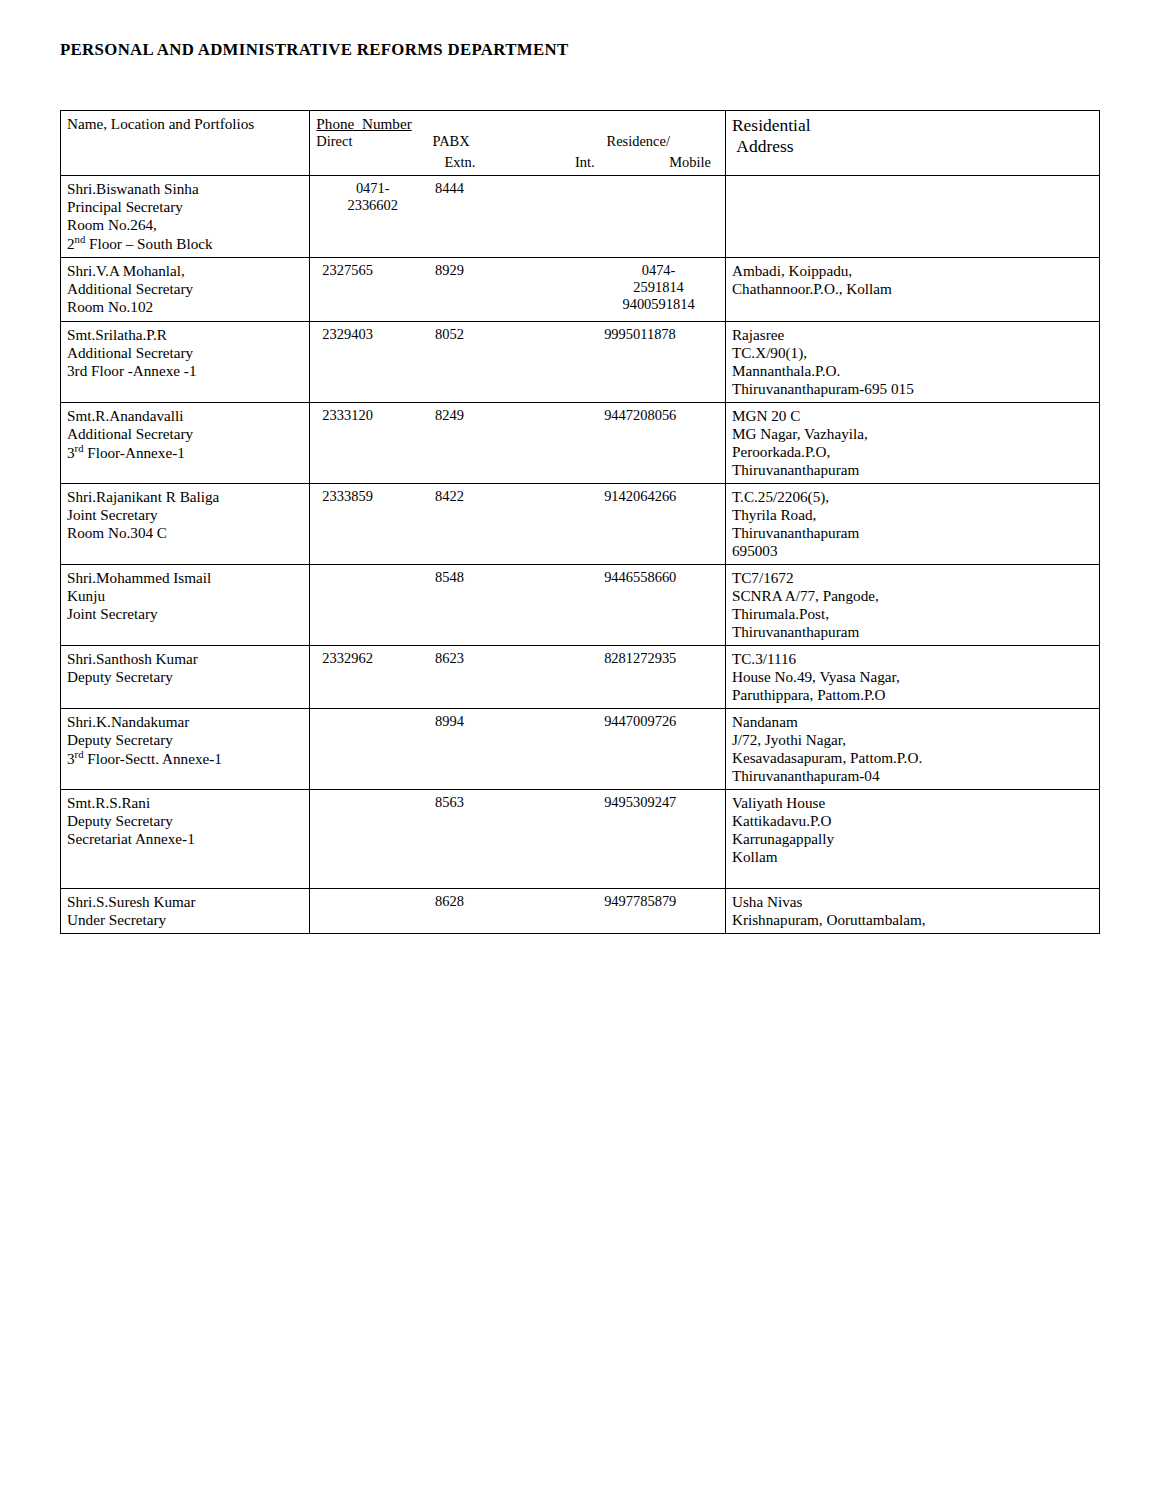PERSONAL AND ADMINISTRATIVE REFORMS DEPARTMENT
| Name, Location and Portfolios | Phone Number / Direct / PABX / / Residence/ / / --- / --- / --- / --- / / / Extn. / Int. / Mobile / | Residential Address |
| --- | --- | --- |
| Shri.Biswanath Sinha Principal Secretary Room No.264, 2 nd Floor – South Block | / 0471- 2336602 / 8444 / / / | |
| Shri.V.A Mohanlal, Additional Secretary Room No.102 | / 2327565 / 8929 / / 0474- 2591814 9400591814 / | Ambadi, Koippadu, Chathannoor.P.O., Kollam |
| Smt.Srilatha.P.R Additional Secretary 3rd Floor -Annexe -1 | / 2329403 / 8052 / / 9995011878 / | Rajasree TC.X/90(1), Mannanthala.P.O. Thiruvananthapuram-695 015 |
| Smt.R.Anandavalli Additional Secretary 3 rd Floor-Annexe-1 | / 2333120 / 8249 / / 9447208056 / | MGN 20 C MG Nagar, Vazhayila, Peroorkada.P.O, Thiruvananthapuram |
| Shri.Rajanikant R Baliga Joint Secretary Room No.304 C | / 2333859 / 8422 / / 9142064266 / | T.C.25/2206(5), Thyrila Road, Thiruvananthapuram 695003 |
| Shri.Mohammed Ismail Kunju Joint Secretary | / / 8548 / / 9446558660 / | TC7/1672 SCNRA A/77, Pangode, Thirumala.Post, Thiruvananthapuram |
| Shri.Santhosh Kumar Deputy Secretary | / 2332962 / 8623 / / 8281272935 / | TC.3/1116 House No.49, Vyasa Nagar, Paruthippara, Pattom.P.O |
| Shri.K.Nandakumar Deputy Secretary 3 rd Floor-Sectt. Annexe-1 | / / 8994 / / 9447009726 / | Nandanam J/72, Jyothi Nagar, Kesavadasapuram, Pattom.P.O. Thiruvananthapuram-04 |
| Smt.R.S.Rani Deputy Secretary Secretariat Annexe-1 | / / 8563 / / 9495309247 / | Valiyath House Kattikadavu.P.O Karrunagappally Kollam |
| Shri.S.Suresh Kumar Under Secretary | / / 8628 / / 9497785879 / | Usha Nivas Krishnapuram, Ooruttambalam, |